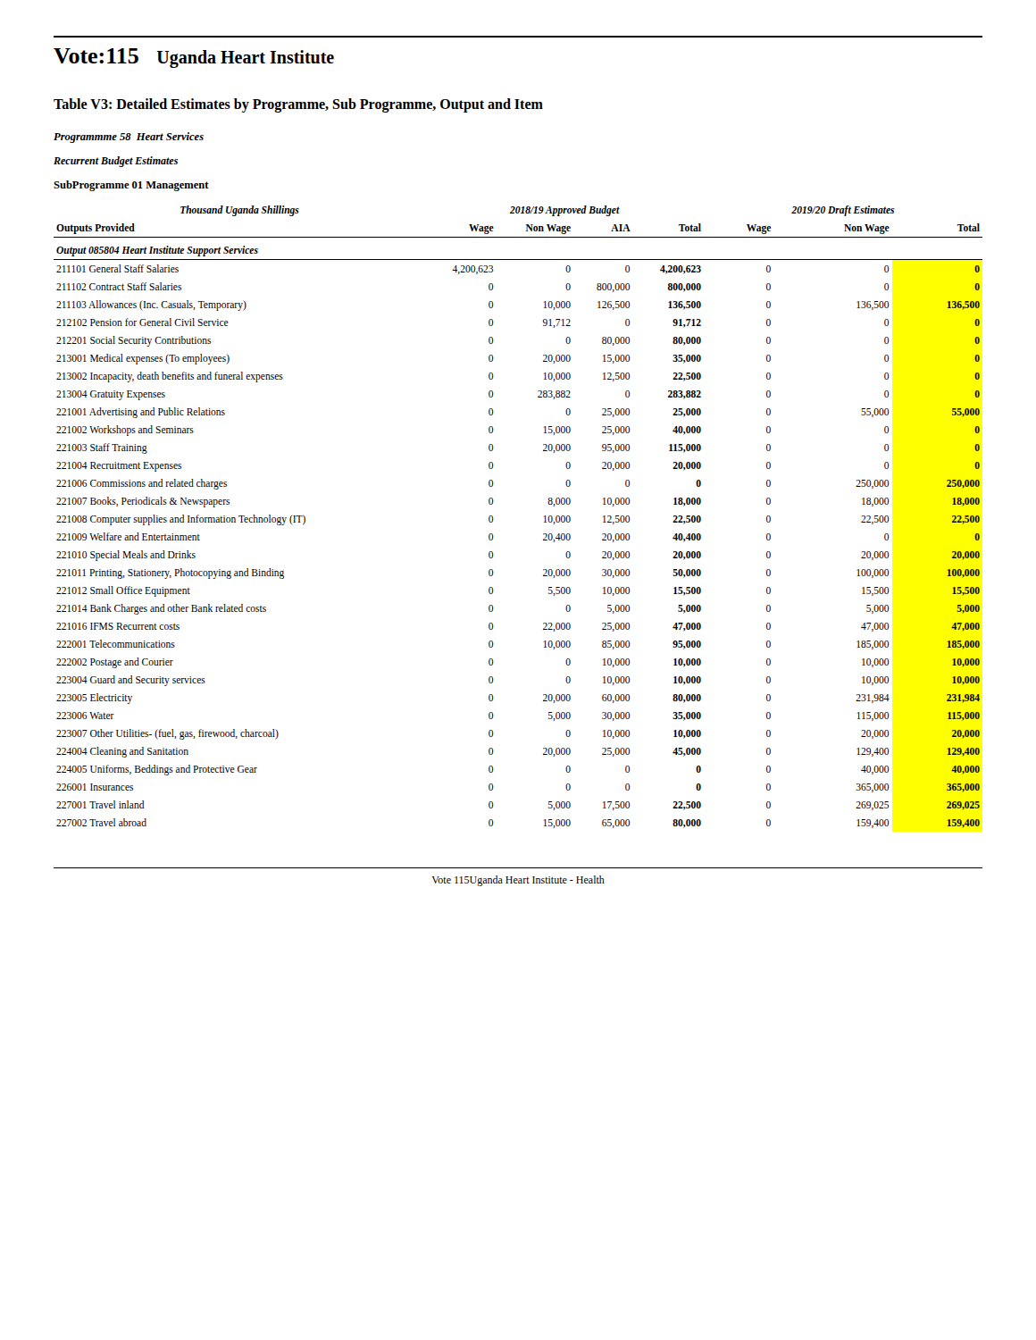Vote:115 Uganda Heart Institute
Table V3: Detailed Estimates by Programme, Sub Programme, Output and Item
Programmme 58 Heart Services
Recurrent Budget Estimates
SubProgramme 01 Management
| Thousand Uganda Shillings | 2018/19 Approved Budget | 2019/20 Draft Estimates |
| --- | --- | --- |
| Outputs Provided | Wage | Non Wage | AIA | Total | Wage | Non Wage | Total |
| Output 085804 Heart Institute Support Services |
| 211101 General Staff Salaries | 4,200,623 | 0 | 0 | 4,200,623 | 0 | 0 | 0 |
| 211102 Contract Staff Salaries | 0 | 0 | 800,000 | 800,000 | 0 | 0 | 0 |
| 211103 Allowances (Inc. Casuals, Temporary) | 0 | 10,000 | 126,500 | 136,500 | 0 | 136,500 | 136,500 |
| 212102 Pension for General Civil Service | 0 | 91,712 | 0 | 91,712 | 0 | 0 | 0 |
| 212201 Social Security Contributions | 0 | 0 | 80,000 | 80,000 | 0 | 0 | 0 |
| 213001 Medical expenses (To employees) | 0 | 20,000 | 15,000 | 35,000 | 0 | 0 | 0 |
| 213002 Incapacity, death benefits and funeral expenses | 0 | 10,000 | 12,500 | 22,500 | 0 | 0 | 0 |
| 213004 Gratuity Expenses | 0 | 283,882 | 0 | 283,882 | 0 | 0 | 0 |
| 221001 Advertising and Public Relations | 0 | 0 | 25,000 | 25,000 | 0 | 55,000 | 55,000 |
| 221002 Workshops and Seminars | 0 | 15,000 | 25,000 | 40,000 | 0 | 0 | 0 |
| 221003 Staff Training | 0 | 20,000 | 95,000 | 115,000 | 0 | 0 | 0 |
| 221004 Recruitment Expenses | 0 | 0 | 20,000 | 20,000 | 0 | 0 | 0 |
| 221006 Commissions and related charges | 0 | 0 | 0 | 0 | 0 | 250,000 | 250,000 |
| 221007 Books, Periodicals & Newspapers | 0 | 8,000 | 10,000 | 18,000 | 0 | 18,000 | 18,000 |
| 221008 Computer supplies and Information Technology (IT) | 0 | 10,000 | 12,500 | 22,500 | 0 | 22,500 | 22,500 |
| 221009 Welfare and Entertainment | 0 | 20,400 | 20,000 | 40,400 | 0 | 0 | 0 |
| 221010 Special Meals and Drinks | 0 | 0 | 20,000 | 20,000 | 0 | 20,000 | 20,000 |
| 221011 Printing, Stationery, Photocopying and Binding | 0 | 20,000 | 30,000 | 50,000 | 0 | 100,000 | 100,000 |
| 221012 Small Office Equipment | 0 | 5,500 | 10,000 | 15,500 | 0 | 15,500 | 15,500 |
| 221014 Bank Charges and other Bank related costs | 0 | 0 | 5,000 | 5,000 | 0 | 5,000 | 5,000 |
| 221016 IFMS Recurrent costs | 0 | 22,000 | 25,000 | 47,000 | 0 | 47,000 | 47,000 |
| 222001 Telecommunications | 0 | 10,000 | 85,000 | 95,000 | 0 | 185,000 | 185,000 |
| 222002 Postage and Courier | 0 | 0 | 10,000 | 10,000 | 0 | 10,000 | 10,000 |
| 223004 Guard and Security services | 0 | 0 | 10,000 | 10,000 | 0 | 10,000 | 10,000 |
| 223005 Electricity | 0 | 20,000 | 60,000 | 80,000 | 0 | 231,984 | 231,984 |
| 223006 Water | 0 | 5,000 | 30,000 | 35,000 | 0 | 115,000 | 115,000 |
| 223007 Other Utilities- (fuel, gas, firewood, charcoal) | 0 | 0 | 10,000 | 10,000 | 0 | 20,000 | 20,000 |
| 224004 Cleaning and Sanitation | 0 | 20,000 | 25,000 | 45,000 | 0 | 129,400 | 129,400 |
| 224005 Uniforms, Beddings and Protective Gear | 0 | 0 | 0 | 0 | 0 | 40,000 | 40,000 |
| 226001 Insurances | 0 | 0 | 0 | 0 | 0 | 365,000 | 365,000 |
| 227001 Travel inland | 0 | 5,000 | 17,500 | 22,500 | 0 | 269,025 | 269,025 |
| 227002 Travel abroad | 0 | 15,000 | 65,000 | 80,000 | 0 | 159,400 | 159,400 |
Vote 115Uganda Heart Institute - Health